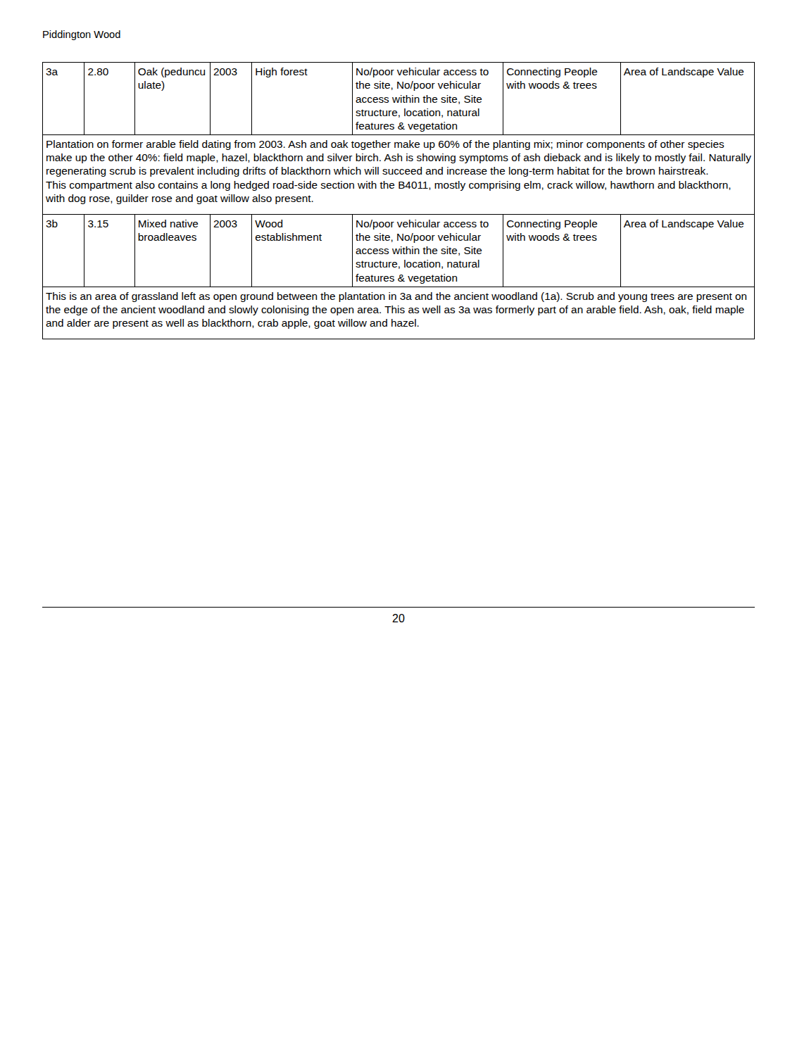Piddington Wood
| 3a | 2.80 | Oak (peduncu ulate) | 2003 | High forest | No/poor vehicular access to the site, No/poor vehicular access within the site, Site structure, location, natural features & vegetation | Connecting People with woods & trees | Area of Landscape Value |
| Plantation on former arable field dating from 2003. Ash and oak together make up 60% of the planting mix; minor components of other species make up the other 40%: field maple, hazel, blackthorn and silver birch. Ash is showing symptoms of ash dieback and is likely to mostly fail. Naturally regenerating scrub is prevalent including drifts of blackthorn which will succeed and increase the long-term habitat for the brown hairstreak. This compartment also contains a long hedged road-side section with the B4011, mostly comprising elm, crack willow, hawthorn and blackthorn, with dog rose, guilder rose and goat willow also present. |
| 3b | 3.15 | Mixed native broadlea ves | 2003 | Wood establishment | No/poor vehicular access to the site, No/poor vehicular access within the site, Site structure, location, natural features & vegetation | Connecting People with woods & trees | Area of Landscape Value |
| This is an area of grassland left as open ground between the plantation in 3a and the ancient woodland (1a). Scrub and young trees are present on the edge of the ancient woodland and slowly colonising the open area. This as well as 3a was formerly part of an arable field. Ash, oak, field maple and alder are present as well as blackthorn, crab apple, goat willow and hazel. |
20